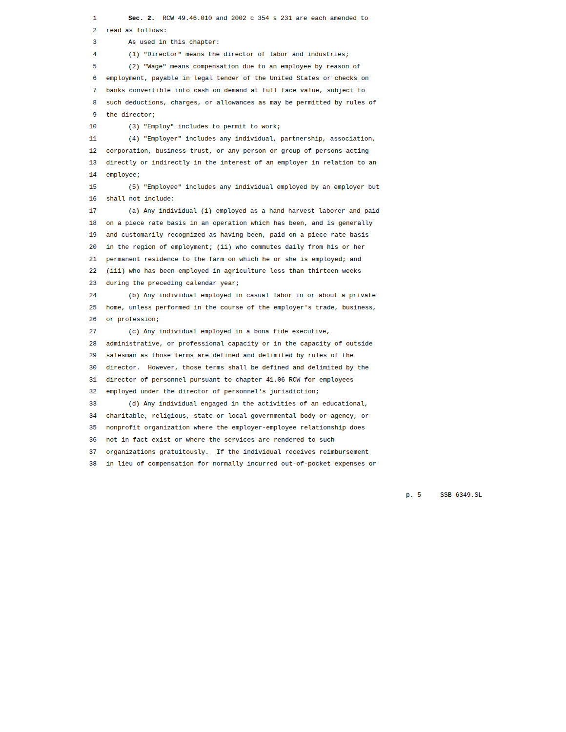Sec. 2. RCW 49.46.010 and 2002 c 354 s 231 are each amended to
read as follows:
As used in this chapter:
(1) "Director" means the director of labor and industries;
(2) "Wage" means compensation due to an employee by reason of
employment, payable in legal tender of the United States or checks on
banks convertible into cash on demand at full face value, subject to
such deductions, charges, or allowances as may be permitted by rules of
the director;
(3) "Employ" includes to permit to work;
(4) "Employer" includes any individual, partnership, association,
corporation, business trust, or any person or group of persons acting
directly or indirectly in the interest of an employer in relation to an
employee;
(5) "Employee" includes any individual employed by an employer but
shall not include:
(a) Any individual (i) employed as a hand harvest laborer and paid
on a piece rate basis in an operation which has been, and is generally
and customarily recognized as having been, paid on a piece rate basis
in the region of employment; (ii) who commutes daily from his or her
permanent residence to the farm on which he or she is employed; and
(iii) who has been employed in agriculture less than thirteen weeks
during the preceding calendar year;
(b) Any individual employed in casual labor in or about a private
home, unless performed in the course of the employer's trade, business,
or profession;
(c) Any individual employed in a bona fide executive,
administrative, or professional capacity or in the capacity of outside
salesman as those terms are defined and delimited by rules of the
director. However, those terms shall be defined and delimited by the
director of personnel pursuant to chapter 41.06 RCW for employees
employed under the director of personnel's jurisdiction;
(d) Any individual engaged in the activities of an educational,
charitable, religious, state or local governmental body or agency, or
nonprofit organization where the employer-employee relationship does
not in fact exist or where the services are rendered to such
organizations gratuitously. If the individual receives reimbursement
in lieu of compensation for normally incurred out-of-pocket expenses or
p. 5 SSB 6349.SL